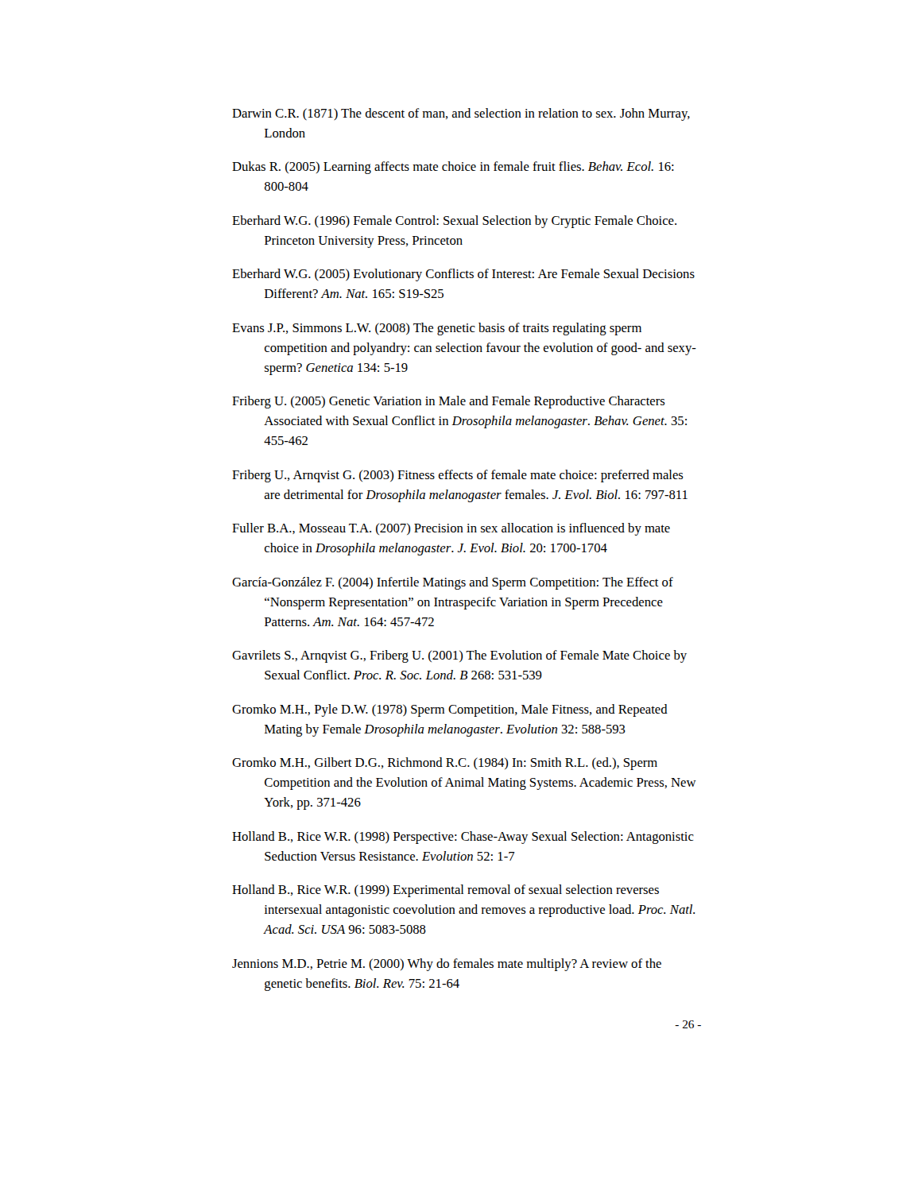Darwin C.R. (1871) The descent of man, and selection in relation to sex. John Murray, London
Dukas R. (2005) Learning affects mate choice in female fruit flies. Behav. Ecol. 16: 800-804
Eberhard W.G. (1996) Female Control: Sexual Selection by Cryptic Female Choice. Princeton University Press, Princeton
Eberhard W.G. (2005) Evolutionary Conflicts of Interest: Are Female Sexual Decisions Different? Am. Nat. 165: S19-S25
Evans J.P., Simmons L.W. (2008) The genetic basis of traits regulating sperm competition and polyandry: can selection favour the evolution of good- and sexy- sperm? Genetica 134: 5-19
Friberg U. (2005) Genetic Variation in Male and Female Reproductive Characters Associated with Sexual Conflict in Drosophila melanogaster. Behav. Genet. 35: 455-462
Friberg U., Arnqvist G. (2003) Fitness effects of female mate choice: preferred males are detrimental for Drosophila melanogaster females. J. Evol. Biol. 16: 797-811
Fuller B.A., Mosseau T.A. (2007) Precision in sex allocation is influenced by mate choice in Drosophila melanogaster. J. Evol. Biol. 20: 1700-1704
García-González F. (2004) Infertile Matings and Sperm Competition: The Effect of “Nonsperm Representation” on Intraspecifc Variation in Sperm Precedence Patterns. Am. Nat. 164: 457-472
Gavrilets S., Arnqvist G., Friberg U. (2001) The Evolution of Female Mate Choice by Sexual Conflict. Proc. R. Soc. Lond. B 268: 531-539
Gromko M.H., Pyle D.W. (1978) Sperm Competition, Male Fitness, and Repeated Mating by Female Drosophila melanogaster. Evolution 32: 588-593
Gromko M.H., Gilbert D.G., Richmond R.C. (1984) In: Smith R.L. (ed.), Sperm Competition and the Evolution of Animal Mating Systems. Academic Press, New York, pp. 371-426
Holland B., Rice W.R. (1998) Perspective: Chase-Away Sexual Selection: Antagonistic Seduction Versus Resistance. Evolution 52: 1-7
Holland B., Rice W.R. (1999) Experimental removal of sexual selection reverses intersexual antagonistic coevolution and removes a reproductive load. Proc. Natl. Acad. Sci. USA 96: 5083-5088
Jennions M.D., Petrie M. (2000) Why do females mate multiply? A review of the genetic benefits. Biol. Rev. 75: 21-64
- 26 -